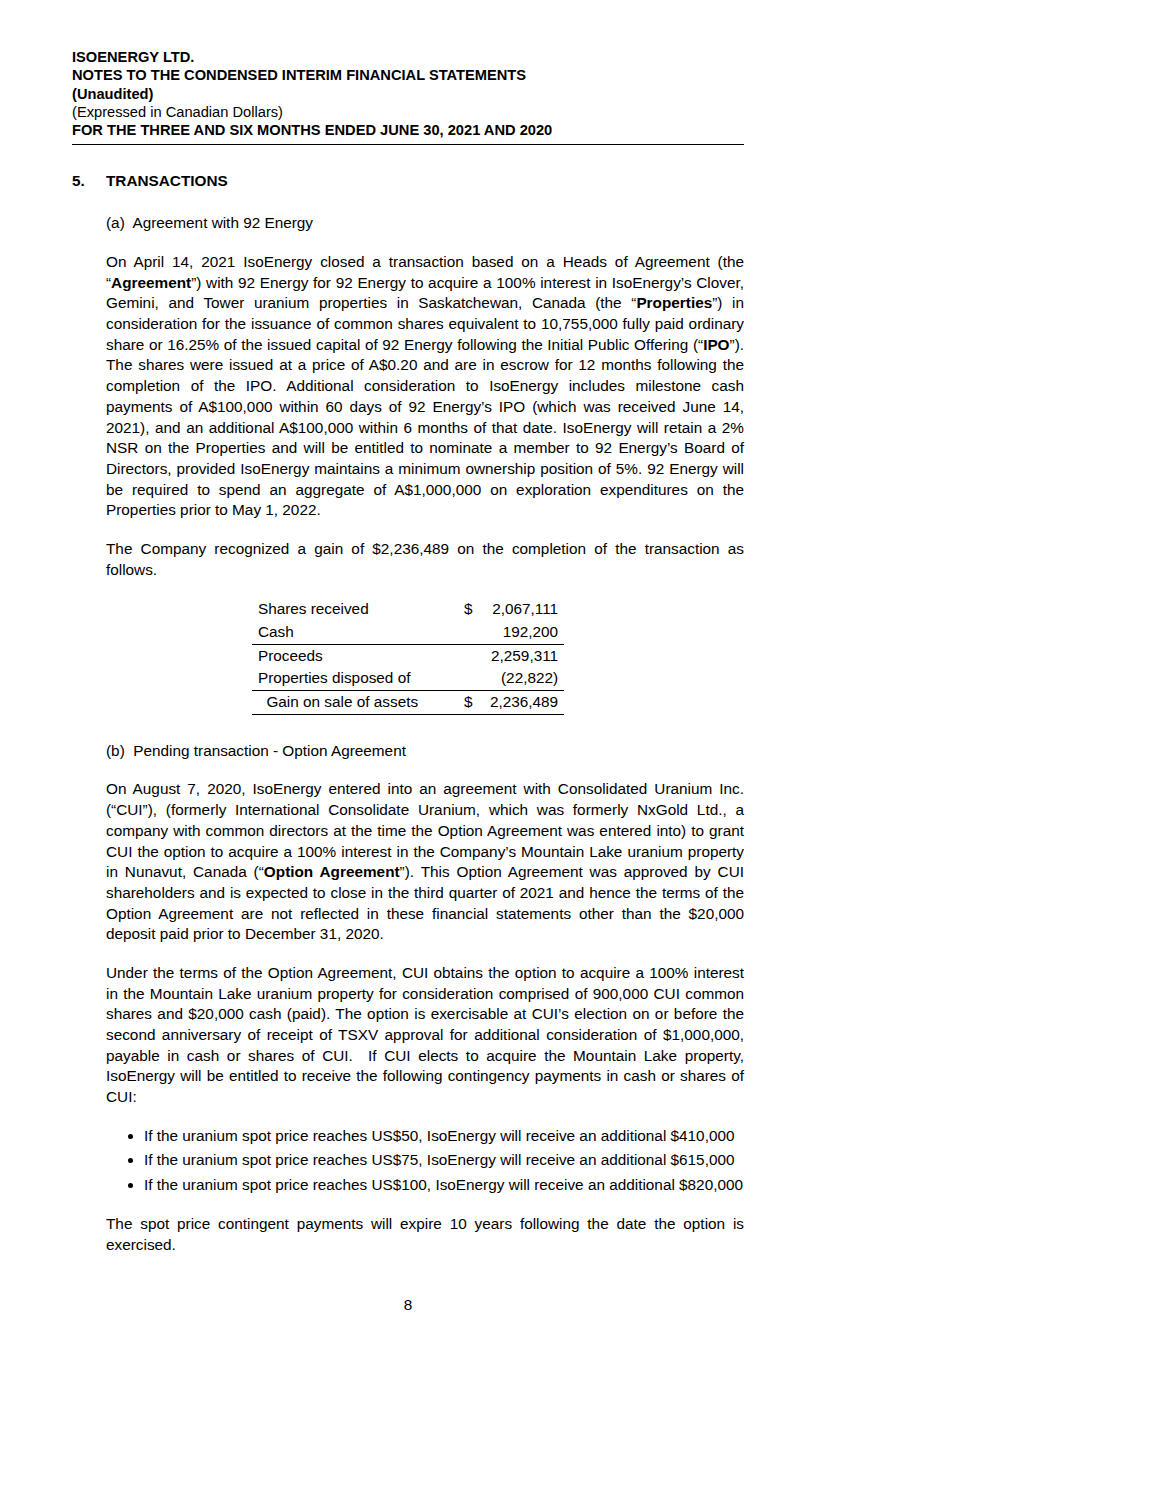ISOENERGY LTD.
NOTES TO THE CONDENSED INTERIM FINANCIAL STATEMENTS
(Unaudited)
(Expressed in Canadian Dollars)
FOR THE THREE AND SIX MONTHS ENDED JUNE 30, 2021 AND 2020
5. TRANSACTIONS
(a) Agreement with 92 Energy
On April 14, 2021 IsoEnergy closed a transaction based on a Heads of Agreement (the “Agreement”) with 92 Energy for 92 Energy to acquire a 100% interest in IsoEnergy’s Clover, Gemini, and Tower uranium properties in Saskatchewan, Canada (the “Properties”) in consideration for the issuance of common shares equivalent to 10,755,000 fully paid ordinary share or 16.25% of the issued capital of 92 Energy following the Initial Public Offering (“IPO”). The shares were issued at a price of A$0.20 and are in escrow for 12 months following the completion of the IPO. Additional consideration to IsoEnergy includes milestone cash payments of A$100,000 within 60 days of 92 Energy’s IPO (which was received June 14, 2021), and an additional A$100,000 within 6 months of that date. IsoEnergy will retain a 2% NSR on the Properties and will be entitled to nominate a member to 92 Energy’s Board of Directors, provided IsoEnergy maintains a minimum ownership position of 5%. 92 Energy will be required to spend an aggregate of A$1,000,000 on exploration expenditures on the Properties prior to May 1, 2022.
The Company recognized a gain of $2,236,489 on the completion of the transaction as follows.
| Shares received | $ | 2,067,111 |
| Cash | | 192,200 |
| Proceeds | | 2,259,311 |
| Properties disposed of | | (22,822) |
| Gain on sale of assets | $ | 2,236,489 |
(b) Pending transaction - Option Agreement
On August 7, 2020, IsoEnergy entered into an agreement with Consolidated Uranium Inc. (“CUI”), (formerly International Consolidate Uranium, which was formerly NxGold Ltd., a company with common directors at the time the Option Agreement was entered into) to grant CUI the option to acquire a 100% interest in the Company’s Mountain Lake uranium property in Nunavut, Canada (“Option Agreement”). This Option Agreement was approved by CUI shareholders and is expected to close in the third quarter of 2021 and hence the terms of the Option Agreement are not reflected in these financial statements other than the $20,000 deposit paid prior to December 31, 2020.
Under the terms of the Option Agreement, CUI obtains the option to acquire a 100% interest in the Mountain Lake uranium property for consideration comprised of 900,000 CUI common shares and $20,000 cash (paid). The option is exercisable at CUI’s election on or before the second anniversary of receipt of TSXV approval for additional consideration of $1,000,000, payable in cash or shares of CUI. If CUI elects to acquire the Mountain Lake property, IsoEnergy will be entitled to receive the following contingency payments in cash or shares of CUI:
If the uranium spot price reaches US$50, IsoEnergy will receive an additional $410,000
If the uranium spot price reaches US$75, IsoEnergy will receive an additional $615,000
If the uranium spot price reaches US$100, IsoEnergy will receive an additional $820,000
The spot price contingent payments will expire 10 years following the date the option is exercised.
8